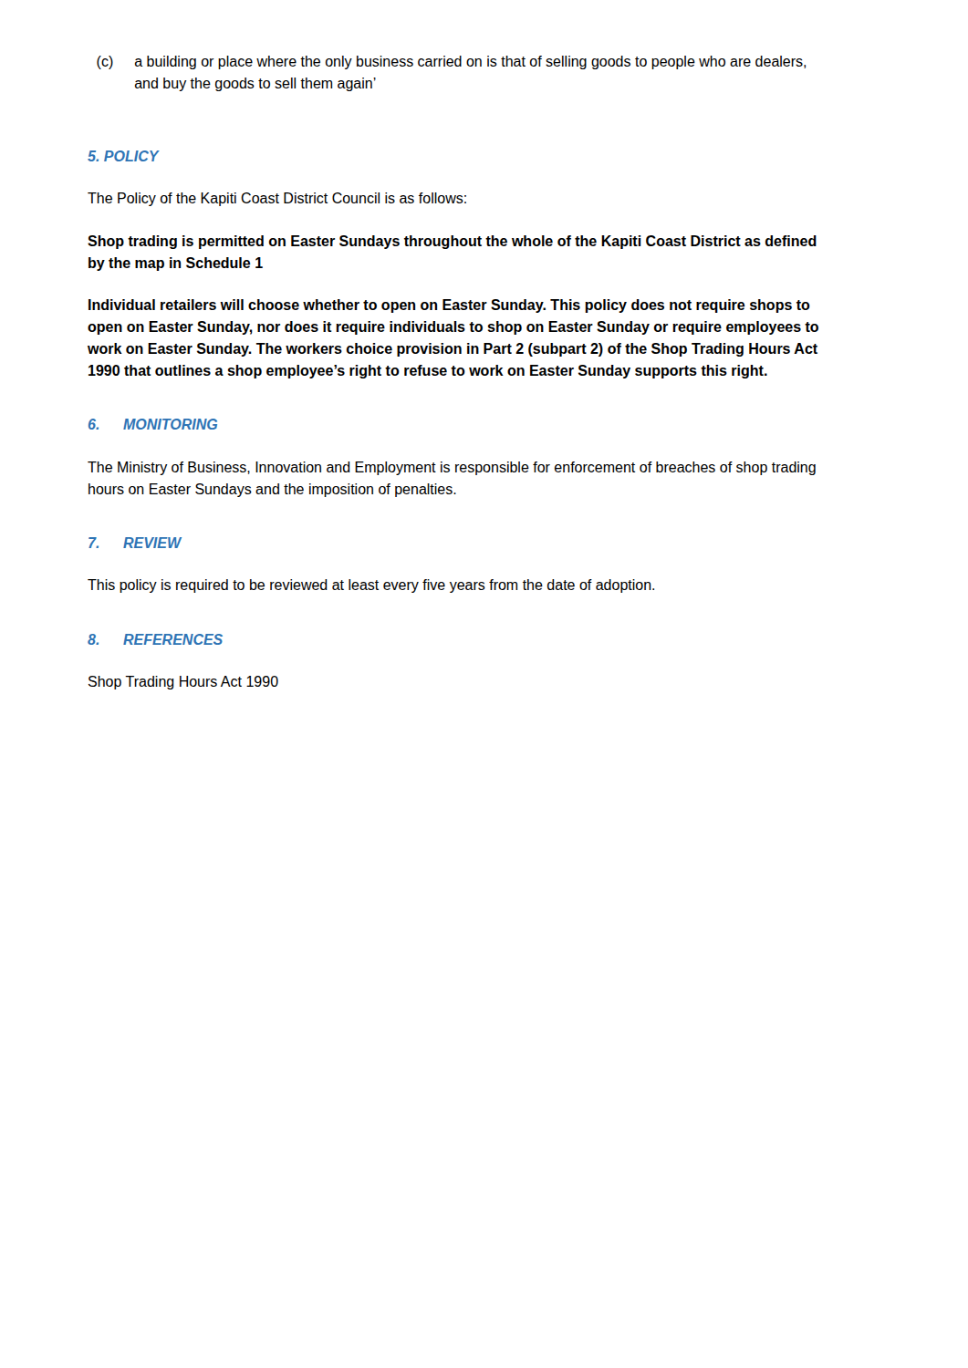(c) a building or place where the only business carried on is that of selling goods to people who are dealers, and buy the goods to sell them again’
5. POLICY
The Policy of the Kapiti Coast District Council is as follows:
Shop trading is permitted on Easter Sundays throughout the whole of the Kapiti Coast District as defined by the map in Schedule 1
Individual retailers will choose whether to open on Easter Sunday. This policy does not require shops to open on Easter Sunday, nor does it require individuals to shop on Easter Sunday or require employees to work on Easter Sunday. The workers choice provision in Part 2 (subpart 2) of the Shop Trading Hours Act 1990 that outlines a shop employee’s right to refuse to work on Easter Sunday supports this right.
6. MONITORING
The Ministry of Business, Innovation and Employment is responsible for enforcement of breaches of shop trading hours on Easter Sundays and the imposition of penalties.
7. REVIEW
This policy is required to be reviewed at least every five years from the date of adoption.
8. REFERENCES
Shop Trading Hours Act 1990